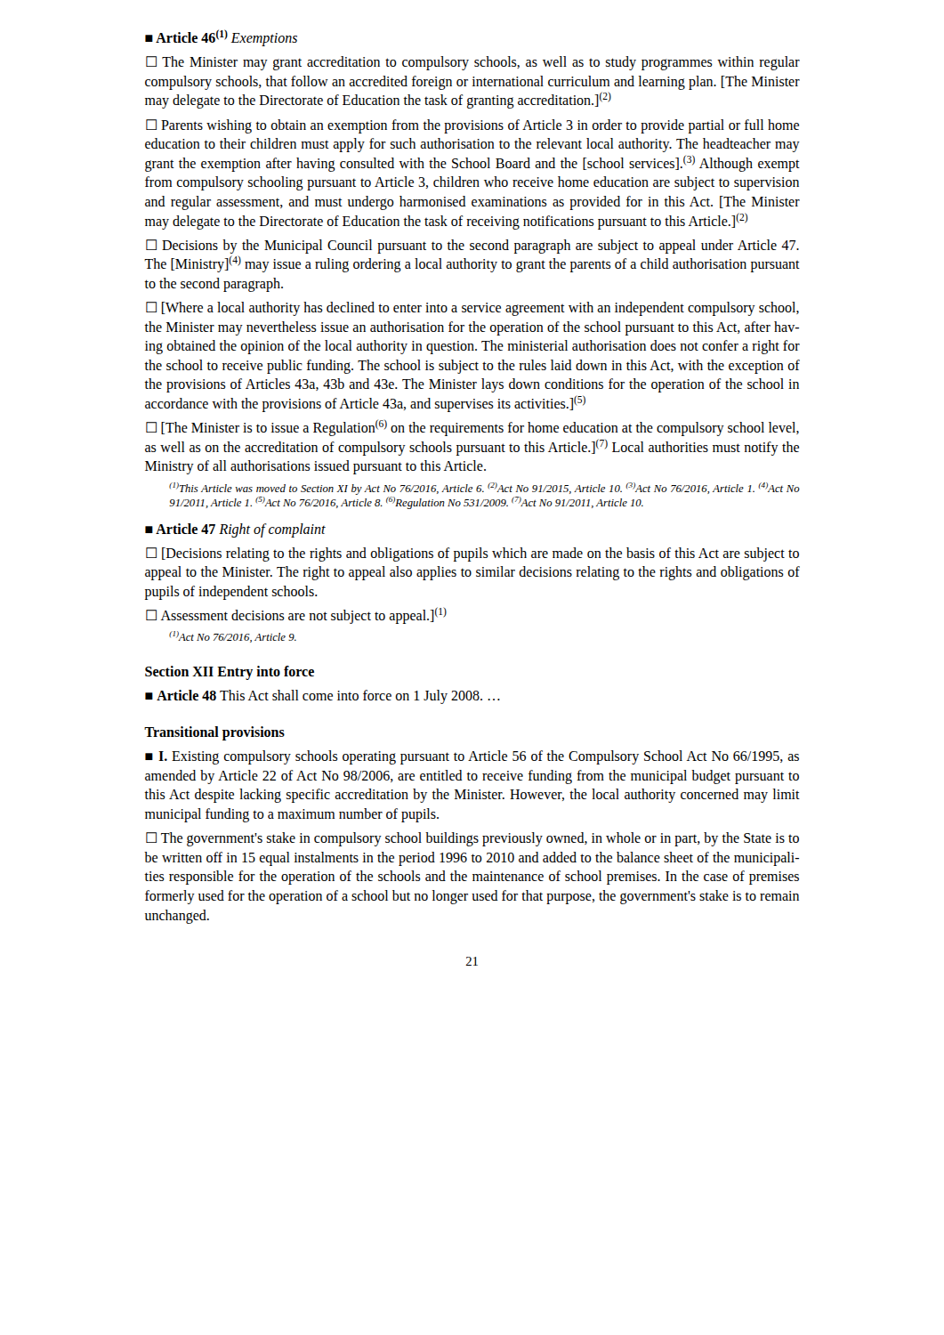■ Article 46(1) Exemptions
The Minister may grant accreditation to compulsory schools, as well as to study programmes within regular compulsory schools, that follow an accredited foreign or international curriculum and learning plan. [The Minister may delegate to the Directorate of Education the task of granting accreditation.](2)
Parents wishing to obtain an exemption from the provisions of Article 3 in order to provide partial or full home education to their children must apply for such authorisation to the relevant local authority. The headteacher may grant the exemption after having consulted with the School Board and the [school services].(3) Although exempt from compulsory schooling pursuant to Article 3, children who receive home education are subject to supervision and regular assessment, and must undergo harmonised examinations as provided for in this Act. [The Minister may delegate to the Directorate of Education the task of receiving notifications pursuant to this Article.](2)
Decisions by the Municipal Council pursuant to the second paragraph are subject to appeal under Article 47. The [Ministry](4) may issue a ruling ordering a local authority to grant the parents of a child authorisation pursuant to the second paragraph.
[Where a local authority has declined to enter into a service agreement with an independent compulsory school, the Minister may nevertheless issue an authorisation for the operation of the school pursuant to this Act, after having obtained the opinion of the local authority in question. The ministerial authorisation does not confer a right for the school to receive public funding. The school is subject to the rules laid down in this Act, with the exception of the provisions of Articles 43a, 43b and 43e. The Minister lays down conditions for the operation of the school in accordance with the provisions of Article 43a, and supervises its activities.](5)
[The Minister is to issue a Regulation(6) on the requirements for home education at the compulsory school level, as well as on the accreditation of compulsory schools pursuant to this Article.](7) Local authorities must notify the Ministry of all authorisations issued pursuant to this Article.
(1)This Article was moved to Section XI by Act No 76/2016, Article 6. (2)Act No 91/2015, Article 10. (3)Act No 76/2016, Article 1. (4)Act No 91/2011, Article 1. (5)Act No 76/2016, Article 8. (6)Regulation No 531/2009. (7)Act No 91/2011, Article 10.
■ Article 47 Right of complaint
[Decisions relating to the rights and obligations of pupils which are made on the basis of this Act are subject to appeal to the Minister. The right to appeal also applies to similar decisions relating to the rights and obligations of pupils of independent schools.
Assessment decisions are not subject to appeal.](1)
(1)Act No 76/2016, Article 9.
Section XII Entry into force
■ Article 48 This Act shall come into force on 1 July 2008. …
Transitional provisions
■ I. Existing compulsory schools operating pursuant to Article 56 of the Compulsory School Act No 66/1995, as amended by Article 22 of Act No 98/2006, are entitled to receive funding from the municipal budget pursuant to this Act despite lacking specific accreditation by the Minister. However, the local authority concerned may limit municipal funding to a maximum number of pupils.
The government's stake in compulsory school buildings previously owned, in whole or in part, by the State is to be written off in 15 equal instalments in the period 1996 to 2010 and added to the balance sheet of the municipalities responsible for the operation of the schools and the maintenance of school premises. In the case of premises formerly used for the operation of a school but no longer used for that purpose, the government's stake is to remain unchanged.
21